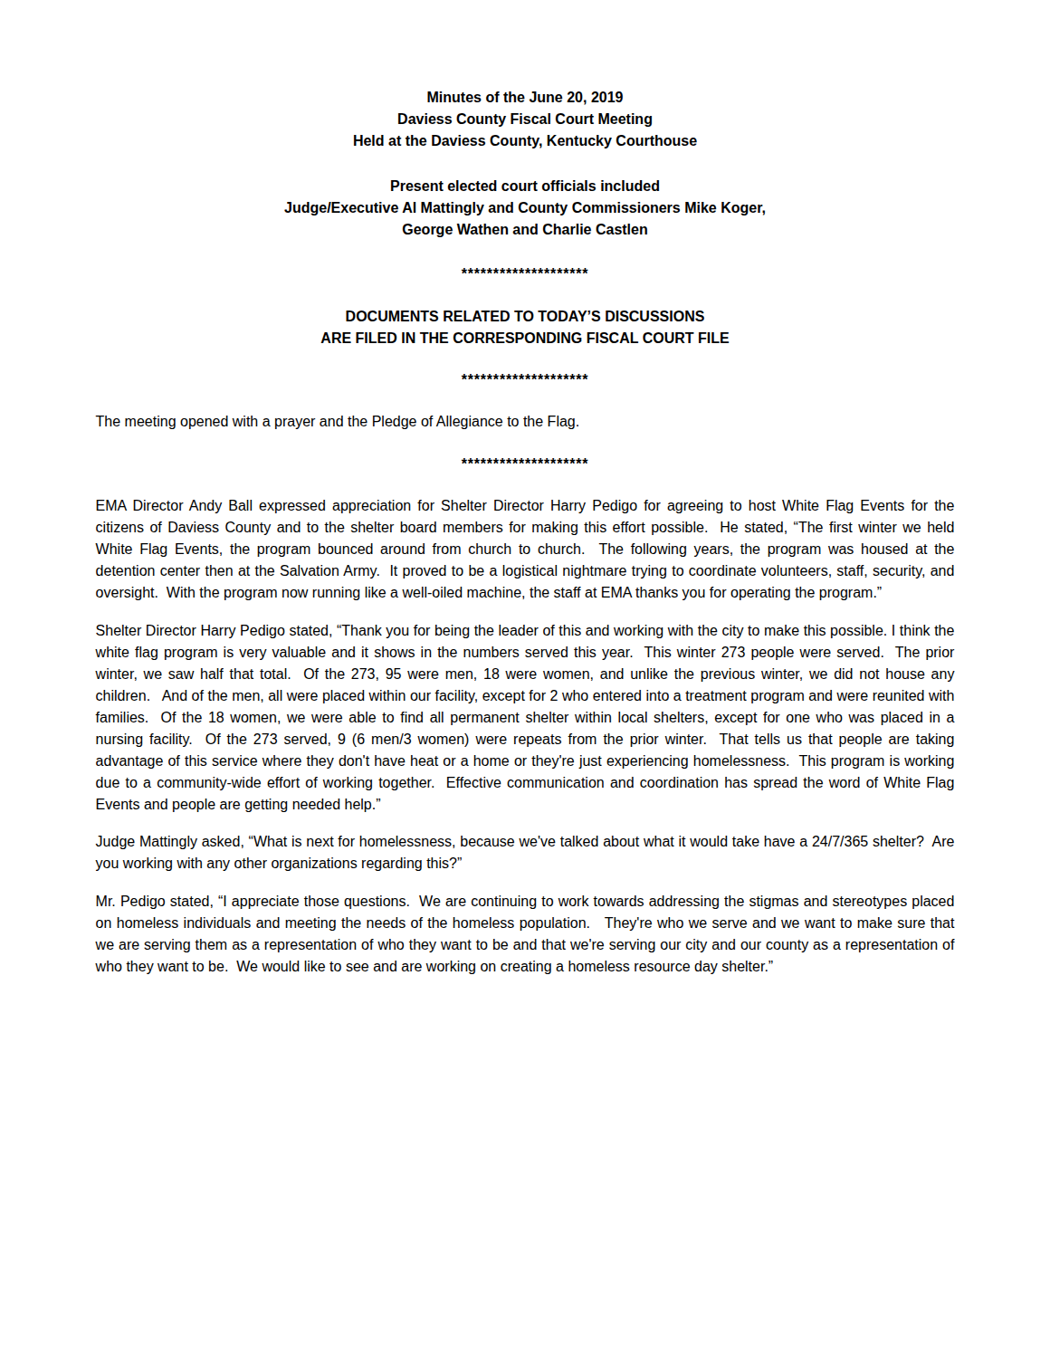Minutes of the June 20, 2019
Daviess County Fiscal Court Meeting
Held at the Daviess County, Kentucky Courthouse
Present elected court officials included
Judge/Executive Al Mattingly and County Commissioners Mike Koger,
George Wathen and Charlie Castlen
********************
DOCUMENTS RELATED TO TODAY’S DISCUSSIONS
ARE FILED IN THE CORRESPONDING FISCAL COURT FILE
********************
The meeting opened with a prayer and the Pledge of Allegiance to the Flag.
********************
EMA Director Andy Ball expressed appreciation for Shelter Director Harry Pedigo for agreeing to host White Flag Events for the citizens of Daviess County and to the shelter board members for making this effort possible. He stated, “The first winter we held White Flag Events, the program bounced around from church to church. The following years, the program was housed at the detention center then at the Salvation Army. It proved to be a logistical nightmare trying to coordinate volunteers, staff, security, and oversight. With the program now running like a well-oiled machine, the staff at EMA thanks you for operating the program.”
Shelter Director Harry Pedigo stated, “Thank you for being the leader of this and working with the city to make this possible. I think the white flag program is very valuable and it shows in the numbers served this year. This winter 273 people were served. The prior winter, we saw half that total. Of the 273, 95 were men, 18 were women, and unlike the previous winter, we did not house any children. And of the men, all were placed within our facility, except for 2 who entered into a treatment program and were reunited with families. Of the 18 women, we were able to find all permanent shelter within local shelters, except for one who was placed in a nursing facility. Of the 273 served, 9 (6 men/3 women) were repeats from the prior winter. That tells us that people are taking advantage of this service where they don't have heat or a home or they're just experiencing homelessness. This program is working due to a community-wide effort of working together. Effective communication and coordination has spread the word of White Flag Events and people are getting needed help.”
Judge Mattingly asked, “What is next for homelessness, because we've talked about what it would take have a 24/7/365 shelter? Are you working with any other organizations regarding this?”
Mr. Pedigo stated, “I appreciate those questions. We are continuing to work towards addressing the stigmas and stereotypes placed on homeless individuals and meeting the needs of the homeless population. They're who we serve and we want to make sure that we are serving them as a representation of who they want to be and that we're serving our city and our county as a representation of who they want to be. We would like to see and are working on creating a homeless resource day shelter.”